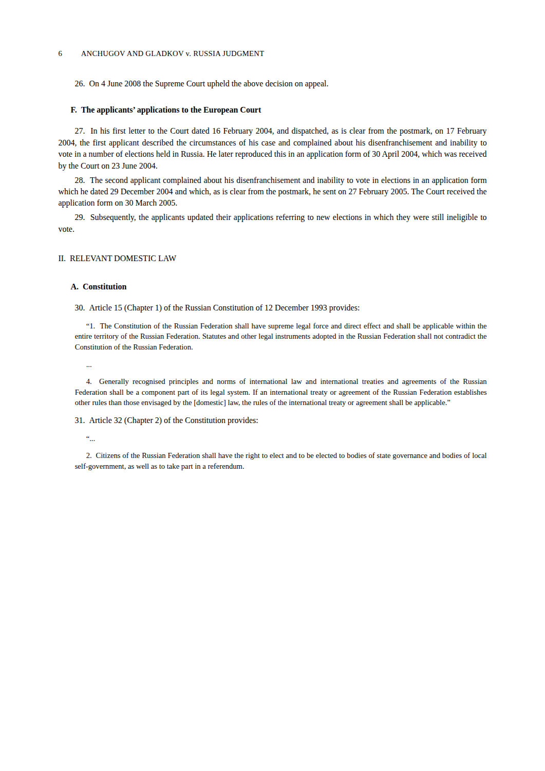6 ANCHUGOV AND GLADKOV v. RUSSIA JUDGMENT
26. On 4 June 2008 the Supreme Court upheld the above decision on appeal.
F. The applicants’ applications to the European Court
27. In his first letter to the Court dated 16 February 2004, and dispatched, as is clear from the postmark, on 17 February 2004, the first applicant described the circumstances of his case and complained about his disenfranchisement and inability to vote in a number of elections held in Russia. He later reproduced this in an application form of 30 April 2004, which was received by the Court on 23 June 2004.
28. The second applicant complained about his disenfranchisement and inability to vote in elections in an application form which he dated 29 December 2004 and which, as is clear from the postmark, he sent on 27 February 2005. The Court received the application form on 30 March 2005.
29. Subsequently, the applicants updated their applications referring to new elections in which they were still ineligible to vote.
II. RELEVANT DOMESTIC LAW
A. Constitution
30. Article 15 (Chapter 1) of the Russian Constitution of 12 December 1993 provides:
“1. The Constitution of the Russian Federation shall have supreme legal force and direct effect and shall be applicable within the entire territory of the Russian Federation. Statutes and other legal instruments adopted in the Russian Federation shall not contradict the Constitution of the Russian Federation.
...
4. Generally recognised principles and norms of international law and international treaties and agreements of the Russian Federation shall be a component part of its legal system. If an international treaty or agreement of the Russian Federation establishes other rules than those envisaged by the [domestic] law, the rules of the international treaty or agreement shall be applicable.”
31. Article 32 (Chapter 2) of the Constitution provides:
“...
2. Citizens of the Russian Federation shall have the right to elect and to be elected to bodies of state governance and bodies of local self-government, as well as to take part in a referendum.